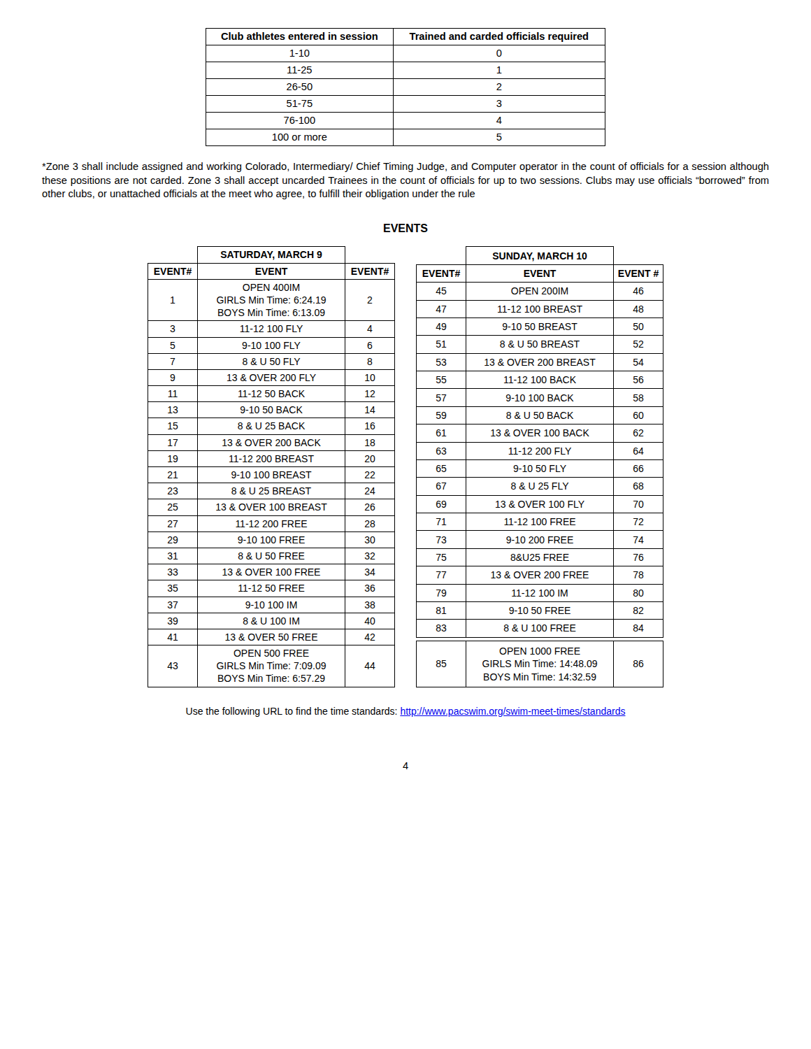| Club athletes entered in session | Trained and carded officials required |
| --- | --- |
| 1-10 | 0 |
| 11-25 | 1 |
| 26-50 | 2 |
| 51-75 | 3 |
| 76-100 | 4 |
| 100 or more | 5 |
*Zone 3 shall include assigned and working Colorado, Intermediary/ Chief Timing Judge, and Computer operator in the count of officials for a session although these positions are not carded. Zone 3 shall accept uncarded Trainees in the count of officials for up to two sessions. Clubs may use officials “borrowed” from other clubs, or unattached officials at the meet who agree, to fulfill their obligation under the rule
EVENTS
| | SATURDAY, MARCH 9 | |
| EVENT# | EVENT | EVENT# |
| 1 | OPEN 400IM GIRLS Min Time: 6:24.19 BOYS Min Time: 6:13.09 | 2 |
| 3 | 11-12 100 FLY | 4 |
| 5 | 9-10 100 FLY | 6 |
| 7 | 8 & U 50 FLY | 8 |
| 9 | 13 & OVER 200 FLY | 10 |
| 11 | 11-12 50 BACK | 12 |
| 13 | 9-10 50 BACK | 14 |
| 15 | 8 & U 25 BACK | 16 |
| 17 | 13 & OVER 200 BACK | 18 |
| 19 | 11-12 200 BREAST | 20 |
| 21 | 9-10 100 BREAST | 22 |
| 23 | 8 & U 25 BREAST | 24 |
| 25 | 13 & OVER 100 BREAST | 26 |
| 27 | 11-12 200 FREE | 28 |
| 29 | 9-10 100 FREE | 30 |
| 31 | 8 & U 50 FREE | 32 |
| 33 | 13 & OVER 100 FREE | 34 |
| 35 | 11-12 50 FREE | 36 |
| 37 | 9-10 100 IM | 38 |
| 39 | 8 & U 100 IM | 40 |
| 41 | 13 & OVER 50 FREE | 42 |
| 43 | OPEN 500 FREE GIRLS Min Time: 7:09.09 BOYS Min Time: 6:57.29 | 44 |
| | SUNDAY, MARCH 10 | |
| EVENT# | EVENT | EVENT # |
| 45 | OPEN 200IM | 46 |
| 47 | 11-12 100 BREAST | 48 |
| 49 | 9-10 50 BREAST | 50 |
| 51 | 8 & U 50 BREAST | 52 |
| 53 | 13 & OVER 200 BREAST | 54 |
| 55 | 11-12 100 BACK | 56 |
| 57 | 9-10 100 BACK | 58 |
| 59 | 8 & U 50 BACK | 60 |
| 61 | 13 & OVER 100 BACK | 62 |
| 63 | 11-12 200 FLY | 64 |
| 65 | 9-10 50 FLY | 66 |
| 67 | 8 & U 25 FLY | 68 |
| 69 | 13 & OVER 100 FLY | 70 |
| 71 | 11-12 100 FREE | 72 |
| 73 | 9-10 200 FREE | 74 |
| 75 | 8&U25 FREE | 76 |
| 77 | 13 & OVER 200 FREE | 78 |
| 79 | 11-12 100 IM | 80 |
| 81 | 9-10 50 FREE | 82 |
| 83 | 8 & U 100 FREE | 84 |
| 85 | OPEN 1000 FREE GIRLS Min Time: 14:48.09 BOYS Min Time: 14:32.59 | 86 |
Use the following URL to find the time standards: http://www.pacswim.org/swim-meet-times/standards
4